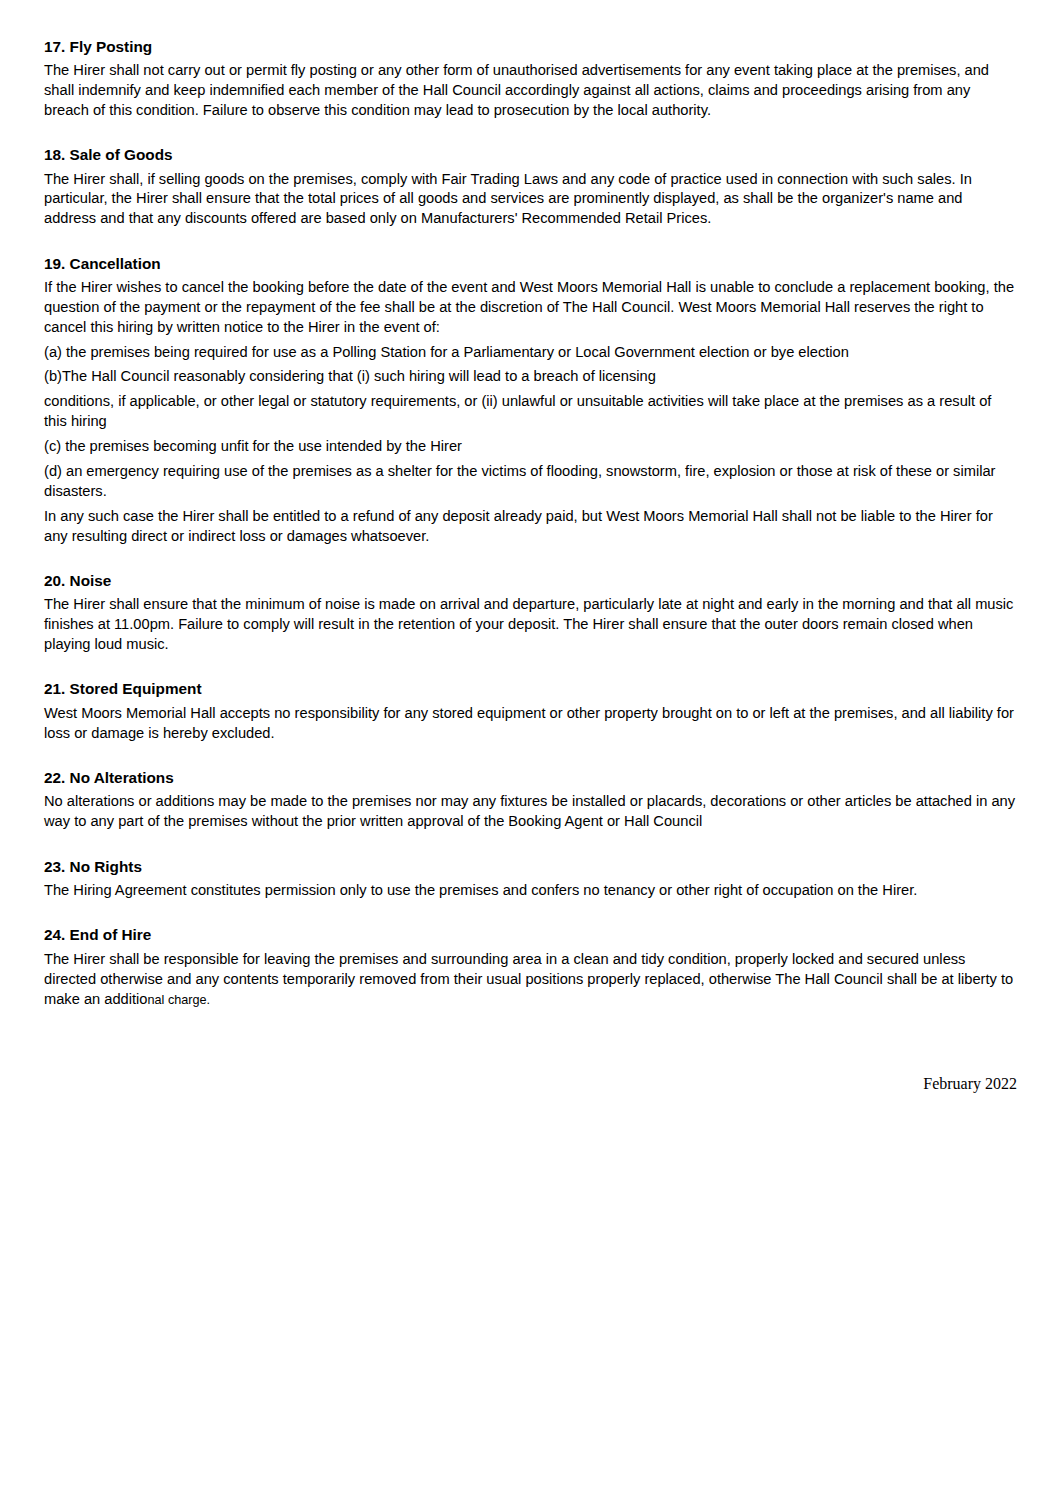17. Fly Posting
The Hirer shall not carry out or permit fly posting or any other form of unauthorised advertisements for any event taking place at the premises, and shall indemnify and keep indemnified each member of the Hall Council accordingly against all actions, claims and proceedings arising from any breach of this condition. Failure to observe this condition may lead to prosecution by the local authority.
18. Sale of Goods
The Hirer shall, if selling goods on the premises, comply with Fair Trading Laws and any code of practice used in connection with such sales. In particular, the Hirer shall ensure that the total prices of all goods and services are prominently displayed, as shall be the organizer's name and address and that any discounts offered are based only on Manufacturers' Recommended Retail Prices.
19. Cancellation
If the Hirer wishes to cancel the booking before the date of the event and West Moors Memorial Hall is unable to conclude a replacement booking, the question of the payment or the repayment of the fee shall be at the discretion of The Hall Council. West Moors Memorial Hall reserves the right to cancel this hiring by written notice to the Hirer in the event of:
(a) the premises being required for use as a Polling Station for a Parliamentary or Local Government election or bye election
(b)The Hall Council reasonably considering that (i) such hiring will lead to a breach of licensing
conditions, if applicable, or other legal or statutory requirements, or (ii) unlawful or unsuitable activities will take place at the premises as a result of this hiring
(c) the premises becoming unfit for the use intended by the Hirer
(d) an emergency requiring use of the premises as a shelter for the victims of flooding, snowstorm, fire, explosion or those at risk of these or similar disasters.
In any such case the Hirer shall be entitled to a refund of any deposit already paid, but West Moors Memorial Hall shall not be liable to the Hirer for any resulting direct or indirect loss or damages whatsoever.
20. Noise
The Hirer shall ensure that the minimum of noise is made on arrival and departure, particularly late at night and early in the morning and that all music finishes at 11.00pm. Failure to comply will result in the retention of your deposit. The Hirer shall ensure that the outer doors remain closed when playing loud music.
21. Stored Equipment
West Moors Memorial Hall accepts no responsibility for any stored equipment or other property brought on to or left at the premises, and all liability for loss or damage is hereby excluded.
22. No Alterations
No alterations or additions may be made to the premises nor may any fixtures be installed or placards, decorations or other articles be attached in any way to any part of the premises without the prior written approval of the Booking Agent or Hall Council
23. No Rights
The Hiring Agreement constitutes permission only to use the premises and confers no tenancy or other right of occupation on the Hirer.
24. End of Hire
The Hirer shall be responsible for leaving the premises and surrounding area in a clean and tidy condition, properly locked and secured unless directed otherwise and any contents temporarily removed from their usual positions properly replaced, otherwise The Hall Council shall be at liberty to make an additional charge.
February 2022